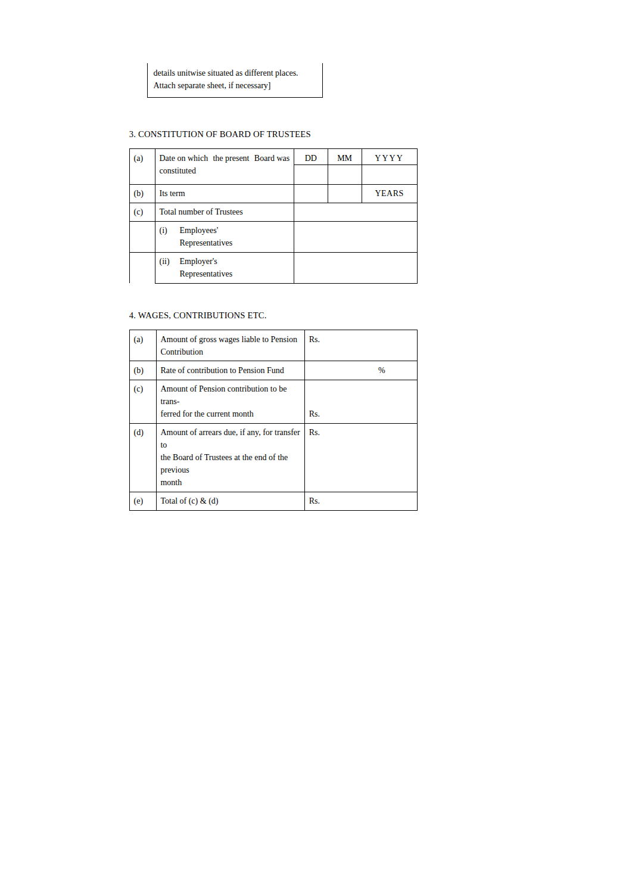details unitwise situated as different places. Attach separate sheet, if necessary]
3. CONSTITUTION OF BOARD OF TRUSTEES
| (a) | Date on which the present Board was constituted | DD | MM | YYYY |
| (b) | Its term | | | YEARS |
| (c) | Total number of Trustees | |
| | (i) Employees' Representatives | |
| | (ii) Employer's Representatives | |
4. WAGES, CONTRIBUTIONS ETC.
| (a) | Amount of gross wages liable to Pension Contribution | Rs. |
| (b) | Rate of contribution to Pension Fund | % |
| (c) | Amount of Pension contribution to be trans- ferred for the current month | Rs. |
| (d) | Amount of arrears due, if any, for transfer to the Board of Trustees at the end of the previous month | Rs. |
| (e) | Total of (c) & (d) | Rs. |